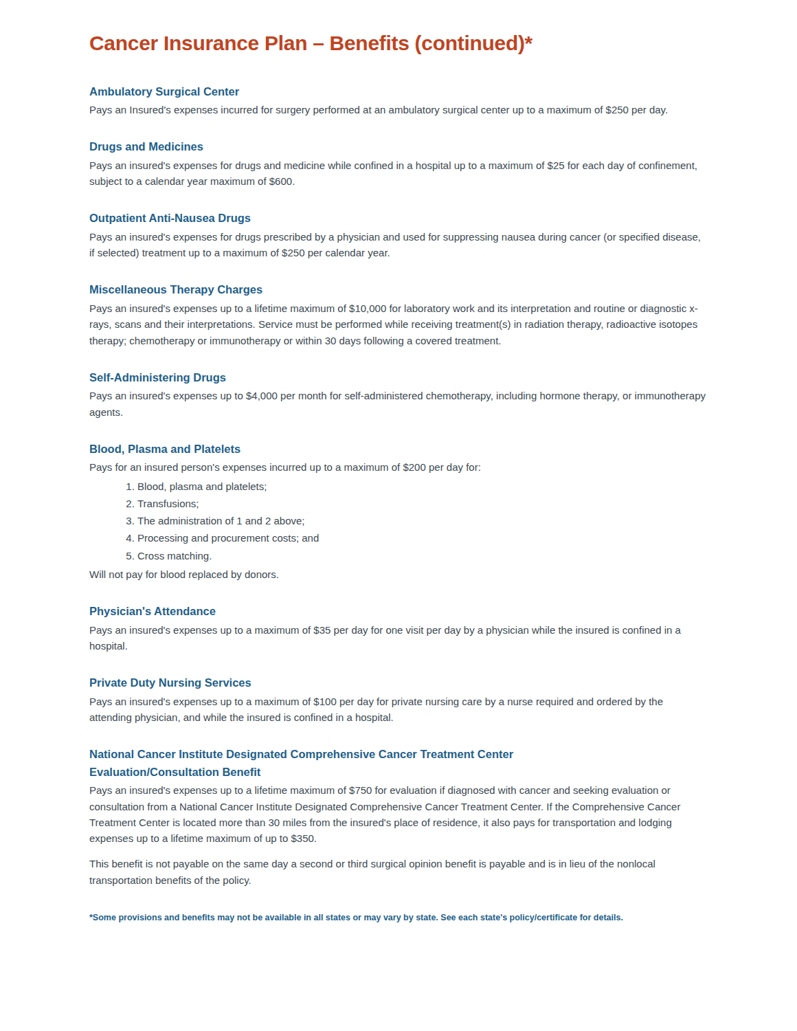Cancer Insurance Plan – Benefits (continued)*
Ambulatory Surgical Center
Pays an Insured's expenses incurred for surgery performed at an ambulatory surgical center up to a maximum of $250 per day.
Drugs and Medicines
Pays an insured's expenses for drugs and medicine while confined in a hospital up to a maximum of $25 for each day of confinement, subject to a calendar year maximum of $600.
Outpatient Anti-Nausea Drugs
Pays an insured's expenses for drugs prescribed by a physician and used for suppressing nausea during cancer (or specified disease, if selected) treatment up to a maximum of $250 per calendar year.
Miscellaneous Therapy Charges
Pays an insured's expenses up to a lifetime maximum of $10,000 for laboratory work and its interpretation and routine or diagnostic x-rays, scans and their interpretations. Service must be performed while receiving treatment(s) in radiation therapy, radioactive isotopes therapy; chemotherapy or immunotherapy or within 30 days following a covered treatment.
Self-Administering Drugs
Pays an insured's expenses up to $4,000 per month for self-administered chemotherapy, including hormone therapy, or immunotherapy agents.
Blood, Plasma and Platelets
Pays for an insured person's expenses incurred up to a maximum of $200 per day for:
Blood, plasma and platelets;
Transfusions;
The administration of 1 and 2 above;
Processing and procurement costs; and
Cross matching.
Will not pay for blood replaced by donors.
Physician's Attendance
Pays an insured's expenses up to a maximum of $35 per day for one visit per day by a physician while the insured is confined in a hospital.
Private Duty Nursing Services
Pays an insured's expenses up to a maximum of $100 per day for private nursing care by a nurse required and ordered by the attending physician, and while the insured is confined in a hospital.
National Cancer Institute Designated Comprehensive Cancer Treatment Center
Evaluation/Consultation Benefit
Pays an insured's expenses up to a lifetime maximum of $750 for evaluation if diagnosed with cancer and seeking evaluation or consultation from a National Cancer Institute Designated Comprehensive Cancer Treatment Center. If the Comprehensive Cancer Treatment Center is located more than 30 miles from the insured's place of residence, it also pays for transportation and lodging expenses up to a lifetime maximum of up to $350.
This benefit is not payable on the same day a second or third surgical opinion benefit is payable and is in lieu of the nonlocal transportation benefits of the policy.
*Some provisions and benefits may not be available in all states or may vary by state. See each state's policy/certificate for details.